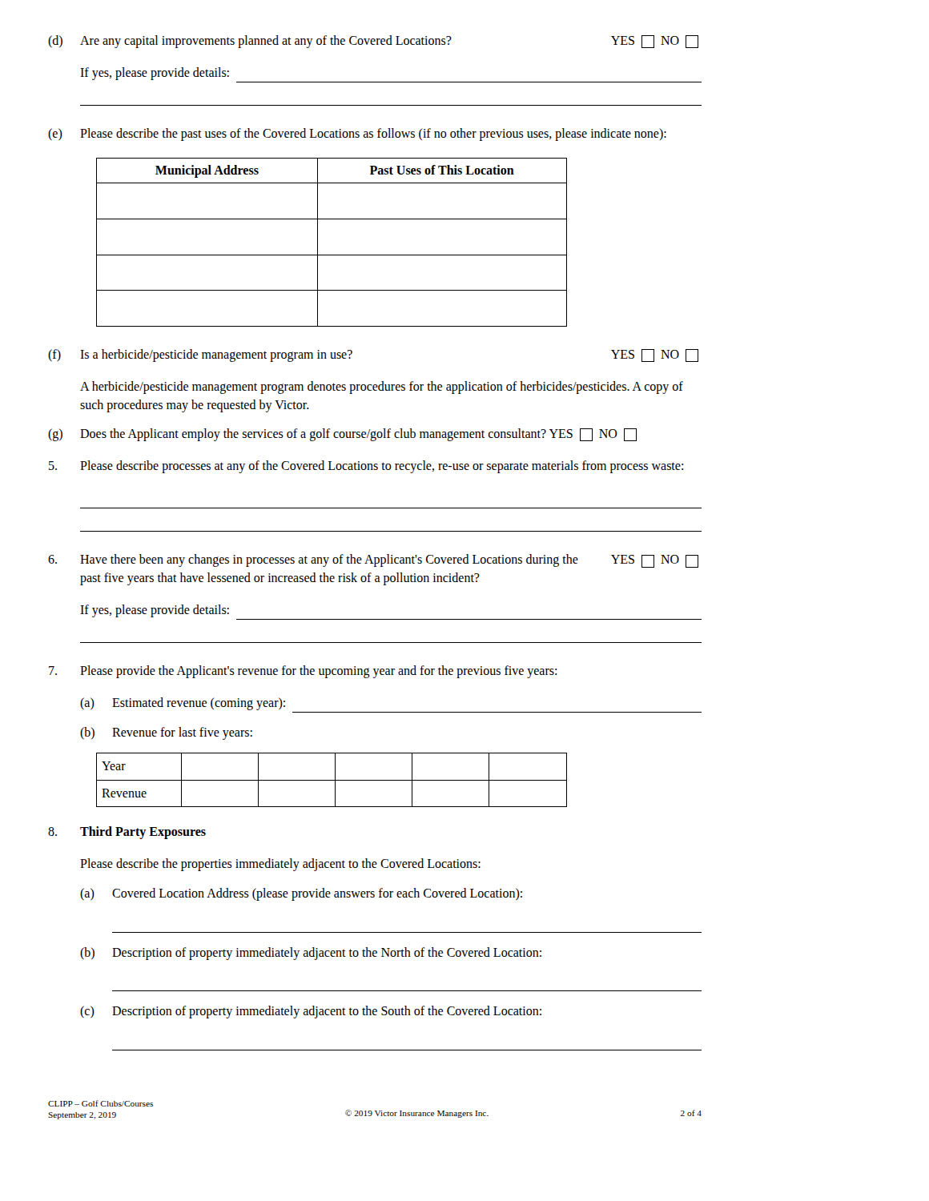(d)
YES NO Are any capital improvements planned at any of the Covered Locations?
If yes, please provide details:
(e)
Please describe the past uses of the Covered Locations as follows (if no other previous uses, please indicate none):
| Municipal Address | Past Uses of This Location |
| --- | --- |
(f)
YES NO Is a herbicide/pesticide management program in use?
A herbicide/pesticide management program denotes procedures for the application of herbicides/pesticides. A copy of such procedures may be requested by Victor.
(g)
Does the Applicant employ the services of a golf course/golf club management consultant? YES NO
5.
Please describe processes at any of the Covered Locations to recycle, re-use or separate materials from process waste:
6.
YES NO Have there been any changes in processes at any of the Applicant's Covered Locations during the past five years that have lessened or increased the risk of a pollution incident?
If yes, please provide details:
7.
Please provide the Applicant's revenue for the upcoming year and for the previous five years:
(a)
Estimated revenue (coming year):
(b)
Revenue for last five years:
| Year | | | | | |
| Revenue | | | | | |
8.
Third Party Exposures
Please describe the properties immediately adjacent to the Covered Locations:
(a)
Covered Location Address (please provide answers for each Covered Location):
(b)
Description of property immediately adjacent to the North of the Covered Location:
(c)
Description of property immediately adjacent to the South of the Covered Location:
CLIPP – Golf Clubs/Courses
September 2, 2019
© 2019 Victor Insurance Managers Inc.
2 of 4